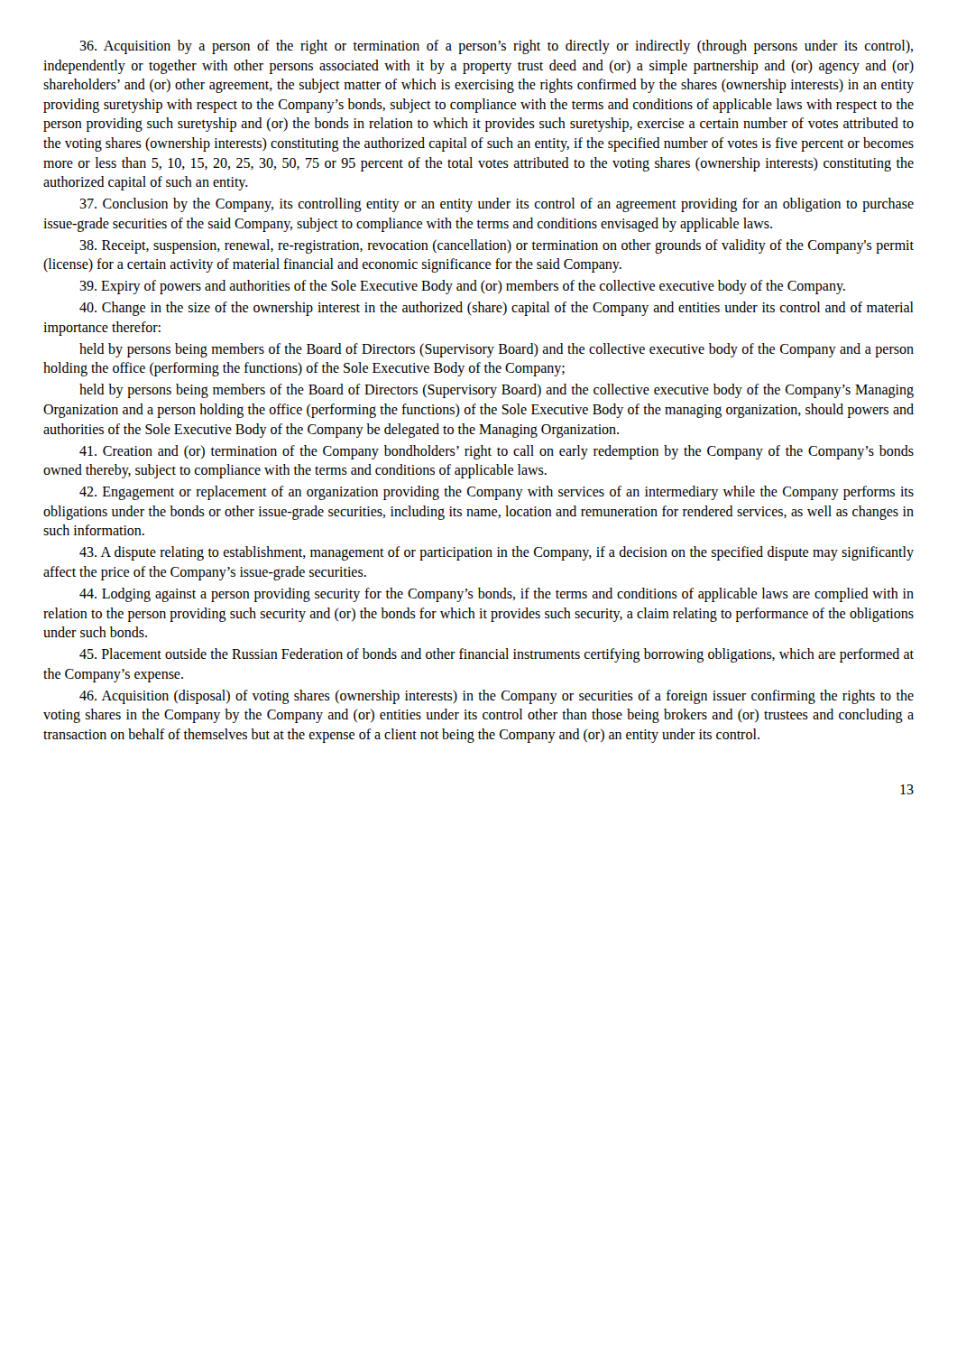36. Acquisition by a person of the right or termination of a person’s right to directly or indirectly (through persons under its control), independently or together with other persons associated with it by a property trust deed and (or) a simple partnership and (or) agency and (or) shareholders’ and (or) other agreement, the subject matter of which is exercising the rights confirmed by the shares (ownership interests) in an entity providing suretyship with respect to the Company’s bonds, subject to compliance with the terms and conditions of applicable laws with respect to the person providing such suretyship and (or) the bonds in relation to which it provides such suretyship, exercise a certain number of votes attributed to the voting shares (ownership interests) constituting the authorized capital of such an entity, if the specified number of votes is five percent or becomes more or less than 5, 10, 15, 20, 25, 30, 50, 75 or 95 percent of the total votes attributed to the voting shares (ownership interests) constituting the authorized capital of such an entity.
37. Conclusion by the Company, its controlling entity or an entity under its control of an agreement providing for an obligation to purchase issue-grade securities of the said Company, subject to compliance with the terms and conditions envisaged by applicable laws.
38. Receipt, suspension, renewal, re-registration, revocation (cancellation) or termination on other grounds of validity of the Company's permit (license) for a certain activity of material financial and economic significance for the said Company.
39. Expiry of powers and authorities of the Sole Executive Body and (or) members of the collective executive body of the Company.
40. Change in the size of the ownership interest in the authorized (share) capital of the Company and entities under its control and of material importance therefor:
held by persons being members of the Board of Directors (Supervisory Board) and the collective executive body of the Company and a person holding the office (performing the functions) of the Sole Executive Body of the Company;
held by persons being members of the Board of Directors (Supervisory Board) and the collective executive body of the Company’s Managing Organization and a person holding the office (performing the functions) of the Sole Executive Body of the managing organization, should powers and authorities of the Sole Executive Body of the Company be delegated to the Managing Organization.
41. Creation and (or) termination of the Company bondholders’ right to call on early redemption by the Company of the Company’s bonds owned thereby, subject to compliance with the terms and conditions of applicable laws.
42. Engagement or replacement of an organization providing the Company with services of an intermediary while the Company performs its obligations under the bonds or other issue-grade securities, including its name, location and remuneration for rendered services, as well as changes in such information.
43. A dispute relating to establishment, management of or participation in the Company, if a decision on the specified dispute may significantly affect the price of the Company’s issue-grade securities.
44. Lodging against a person providing security for the Company’s bonds, if the terms and conditions of applicable laws are complied with in relation to the person providing such security and (or) the bonds for which it provides such security, a claim relating to performance of the obligations under such bonds.
45. Placement outside the Russian Federation of bonds and other financial instruments certifying borrowing obligations, which are performed at the Company’s expense.
46. Acquisition (disposal) of voting shares (ownership interests) in the Company or securities of a foreign issuer confirming the rights to the voting shares in the Company by the Company and (or) entities under its control other than those being brokers and (or) trustees and concluding a transaction on behalf of themselves but at the expense of a client not being the Company and (or) an entity under its control.
13